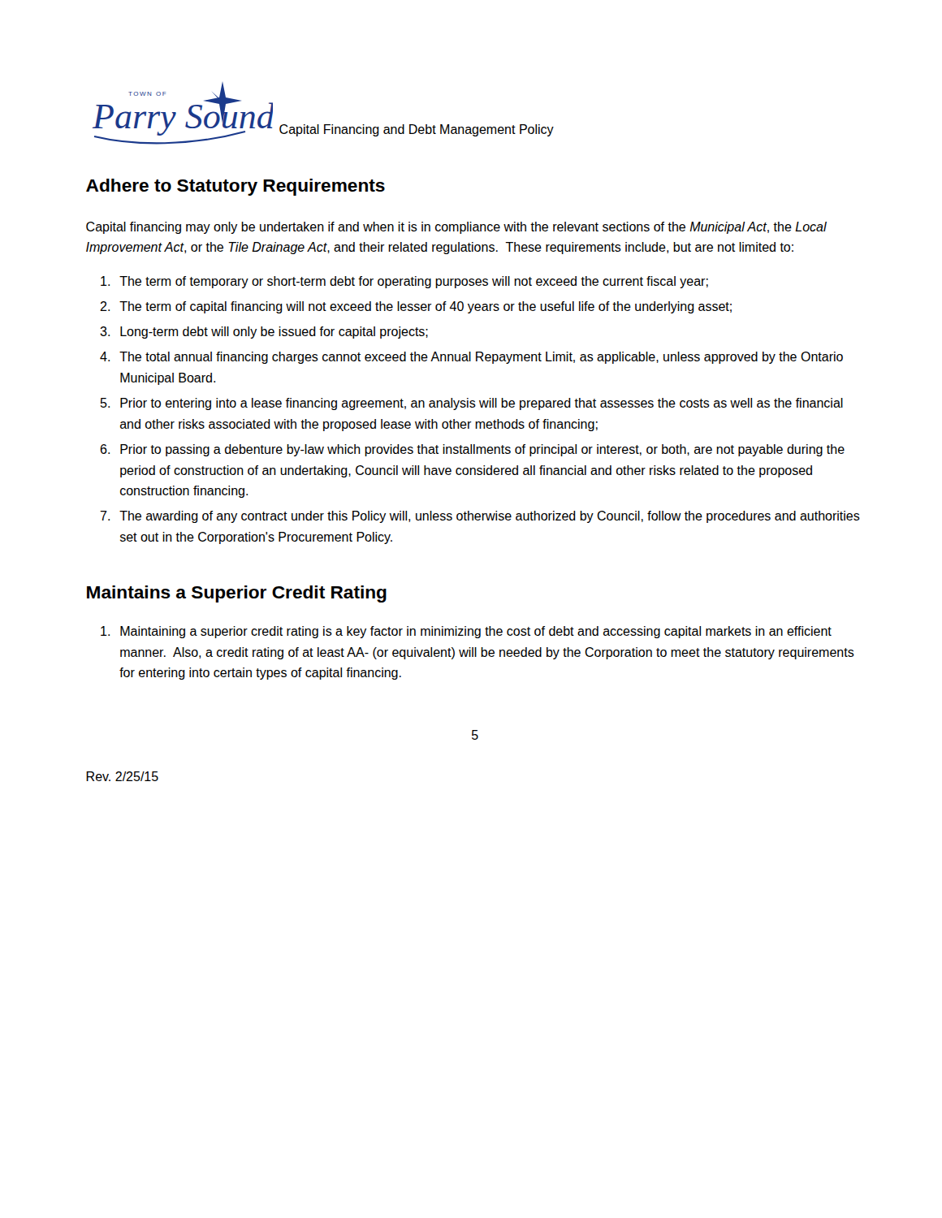TOWN OF Parry Sound
Capital Financing and Debt Management Policy
Adhere to Statutory Requirements
Capital financing may only be undertaken if and when it is in compliance with the relevant sections of the Municipal Act, the Local Improvement Act, or the Tile Drainage Act, and their related regulations. These requirements include, but are not limited to:
The term of temporary or short-term debt for operating purposes will not exceed the current fiscal year;
The term of capital financing will not exceed the lesser of 40 years or the useful life of the underlying asset;
Long-term debt will only be issued for capital projects;
The total annual financing charges cannot exceed the Annual Repayment Limit, as applicable, unless approved by the Ontario Municipal Board.
Prior to entering into a lease financing agreement, an analysis will be prepared that assesses the costs as well as the financial and other risks associated with the proposed lease with other methods of financing;
Prior to passing a debenture by-law which provides that installments of principal or interest, or both, are not payable during the period of construction of an undertaking, Council will have considered all financial and other risks related to the proposed construction financing.
The awarding of any contract under this Policy will, unless otherwise authorized by Council, follow the procedures and authorities set out in the Corporation's Procurement Policy.
Maintains a Superior Credit Rating
Maintaining a superior credit rating is a key factor in minimizing the cost of debt and accessing capital markets in an efficient manner. Also, a credit rating of at least AA- (or equivalent) will be needed by the Corporation to meet the statutory requirements for entering into certain types of capital financing.
5
Rev. 2/25/15